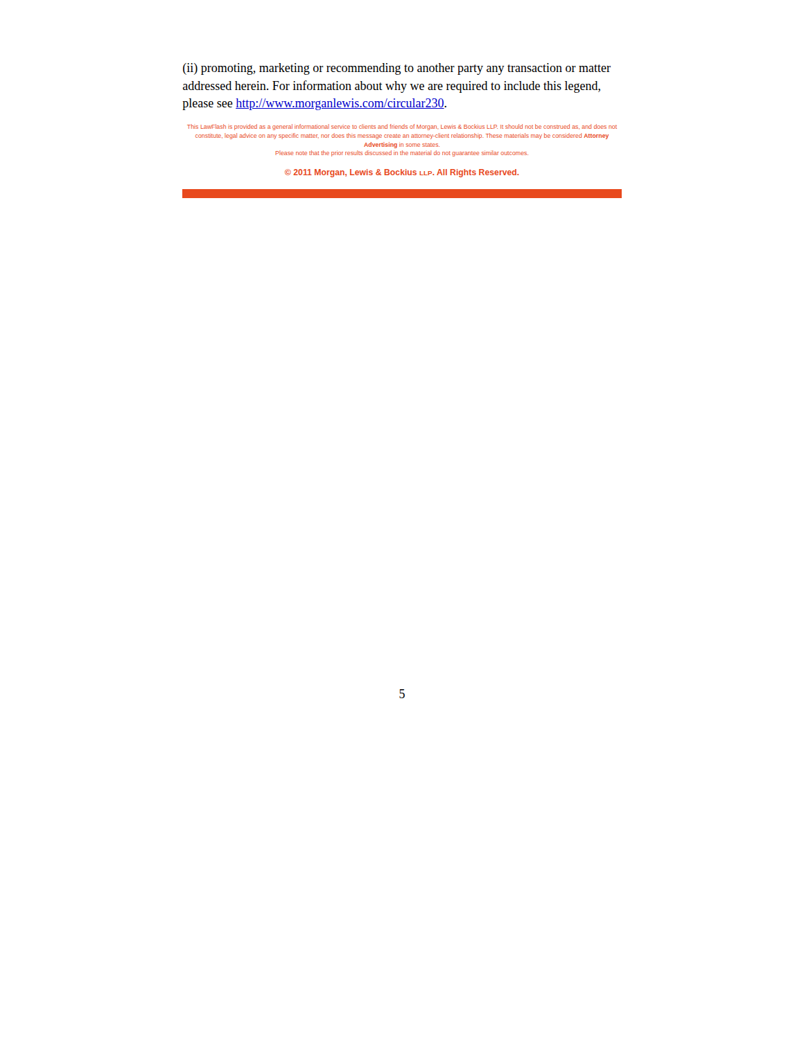(ii) promoting, marketing or recommending to another party any transaction or matter addressed herein. For information about why we are required to include this legend, please see http://www.morganlewis.com/circular230.
This LawFlash is provided as a general informational service to clients and friends of Morgan, Lewis & Bockius LLP. It should not be construed as, and does not constitute, legal advice on any specific matter, nor does this message create an attorney-client relationship. These materials may be considered Attorney Advertising in some states.
Please note that the prior results discussed in the material do not guarantee similar outcomes.
© 2011 Morgan, Lewis & Bockius LLP. All Rights Reserved.
5